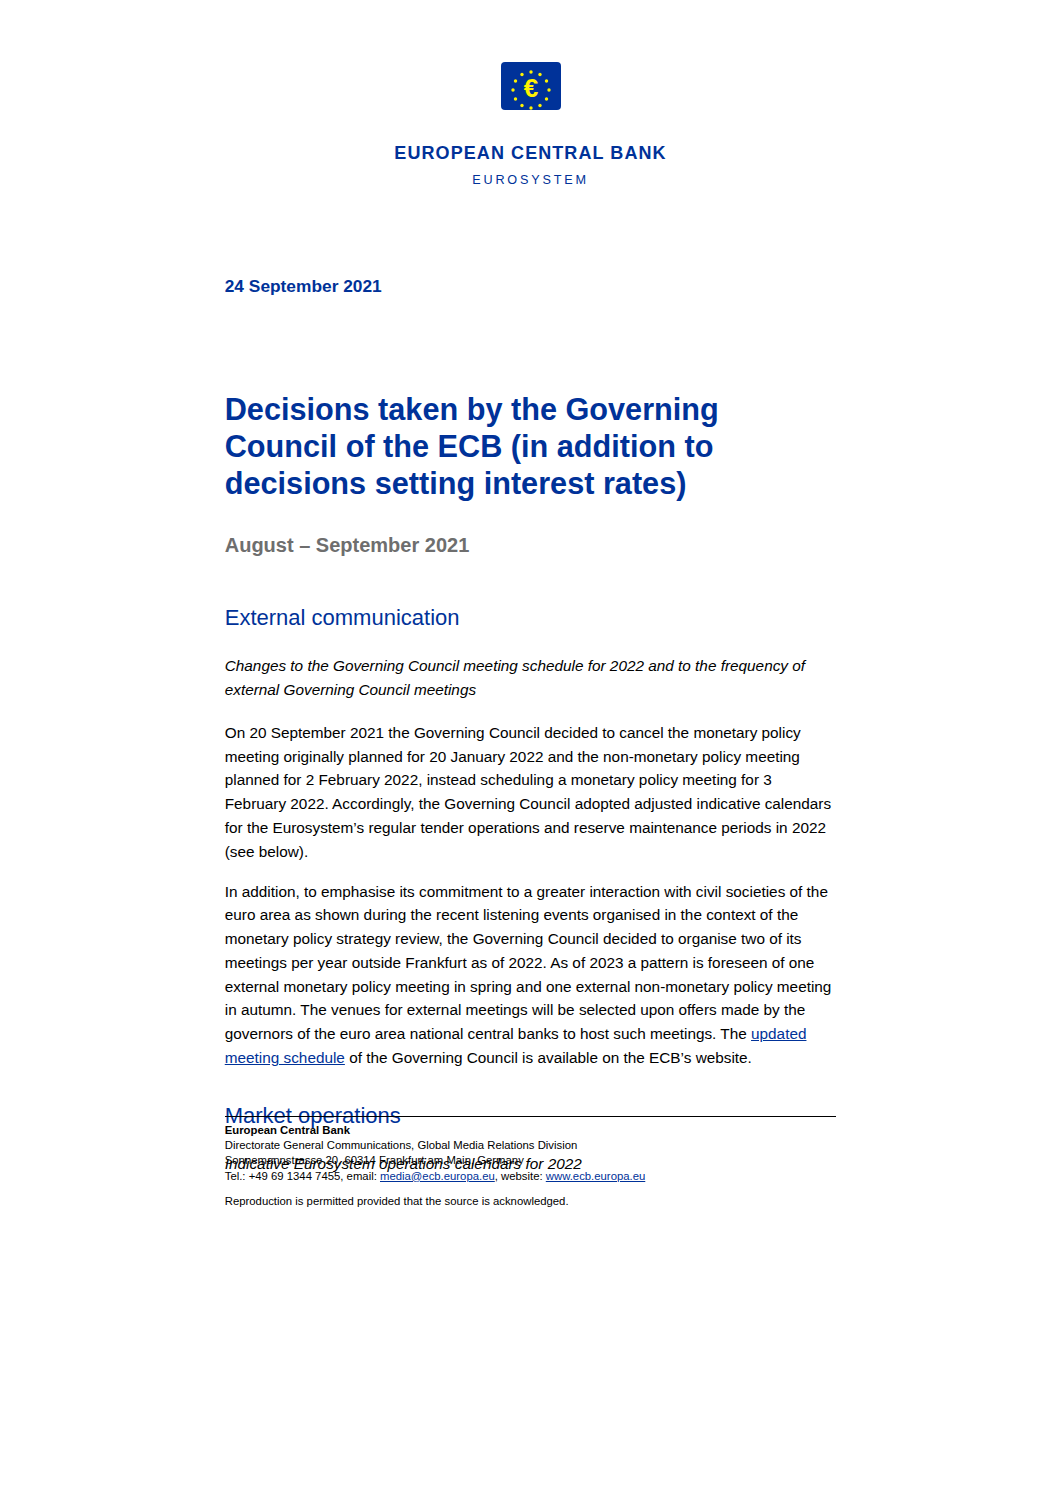€
EUROPEAN CENTRAL BANK
EUROSYSTEM
24 September 2021
Decisions taken by the Governing Council of the ECB (in addition to decisions setting interest rates)
August – September 2021
External communication
Changes to the Governing Council meeting schedule for 2022 and to the frequency of external Governing Council meetings
On 20 September 2021 the Governing Council decided to cancel the monetary policy meeting originally planned for 20 January 2022 and the non-monetary policy meeting planned for 2 February 2022, instead scheduling a monetary policy meeting for 3 February 2022. Accordingly, the Governing Council adopted adjusted indicative calendars for the Eurosystem’s regular tender operations and reserve maintenance periods in 2022 (see below).
In addition, to emphasise its commitment to a greater interaction with civil societies of the euro area as shown during the recent listening events organised in the context of the monetary policy strategy review, the Governing Council decided to organise two of its meetings per year outside Frankfurt as of 2022. As of 2023 a pattern is foreseen of one external monetary policy meeting in spring and one external non-monetary policy meeting in autumn. The venues for external meetings will be selected upon offers made by the governors of the euro area national central banks to host such meetings. The updated meeting schedule of the Governing Council is available on the ECB’s website.
Market operations
Indicative Eurosystem operations calendars for 2022
European Central Bank
Directorate General Communications, Global Media Relations Division
Sonnemannstrasse 20, 60314 Frankfurt am Main, Germany
Tel.: +49 69 1344 7455, email: media@ecb.europa.eu, website: www.ecb.europa.eu
Reproduction is permitted provided that the source is acknowledged.